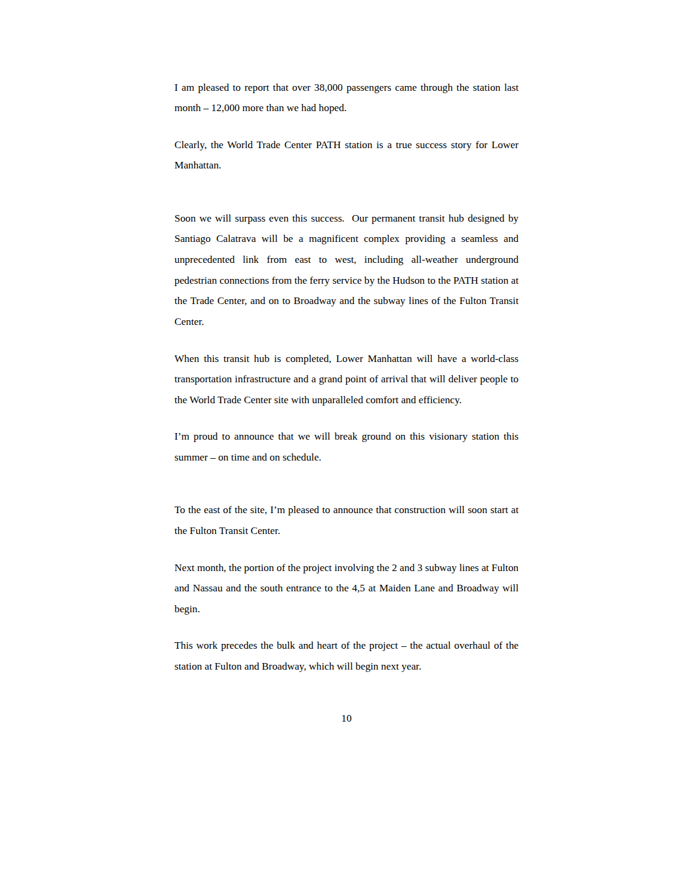I am pleased to report that over 38,000 passengers came through the station last month – 12,000 more than we had hoped.
Clearly, the World Trade Center PATH station is a true success story for Lower Manhattan.
Soon we will surpass even this success. Our permanent transit hub designed by Santiago Calatrava will be a magnificent complex providing a seamless and unprecedented link from east to west, including all-weather underground pedestrian connections from the ferry service by the Hudson to the PATH station at the Trade Center, and on to Broadway and the subway lines of the Fulton Transit Center.
When this transit hub is completed, Lower Manhattan will have a world-class transportation infrastructure and a grand point of arrival that will deliver people to the World Trade Center site with unparalleled comfort and efficiency.
I’m proud to announce that we will break ground on this visionary station this summer – on time and on schedule.
To the east of the site, I’m pleased to announce that construction will soon start at the Fulton Transit Center.
Next month, the portion of the project involving the 2 and 3 subway lines at Fulton and Nassau and the south entrance to the 4,5 at Maiden Lane and Broadway will begin.
This work precedes the bulk and heart of the project – the actual overhaul of the station at Fulton and Broadway, which will begin next year.
10